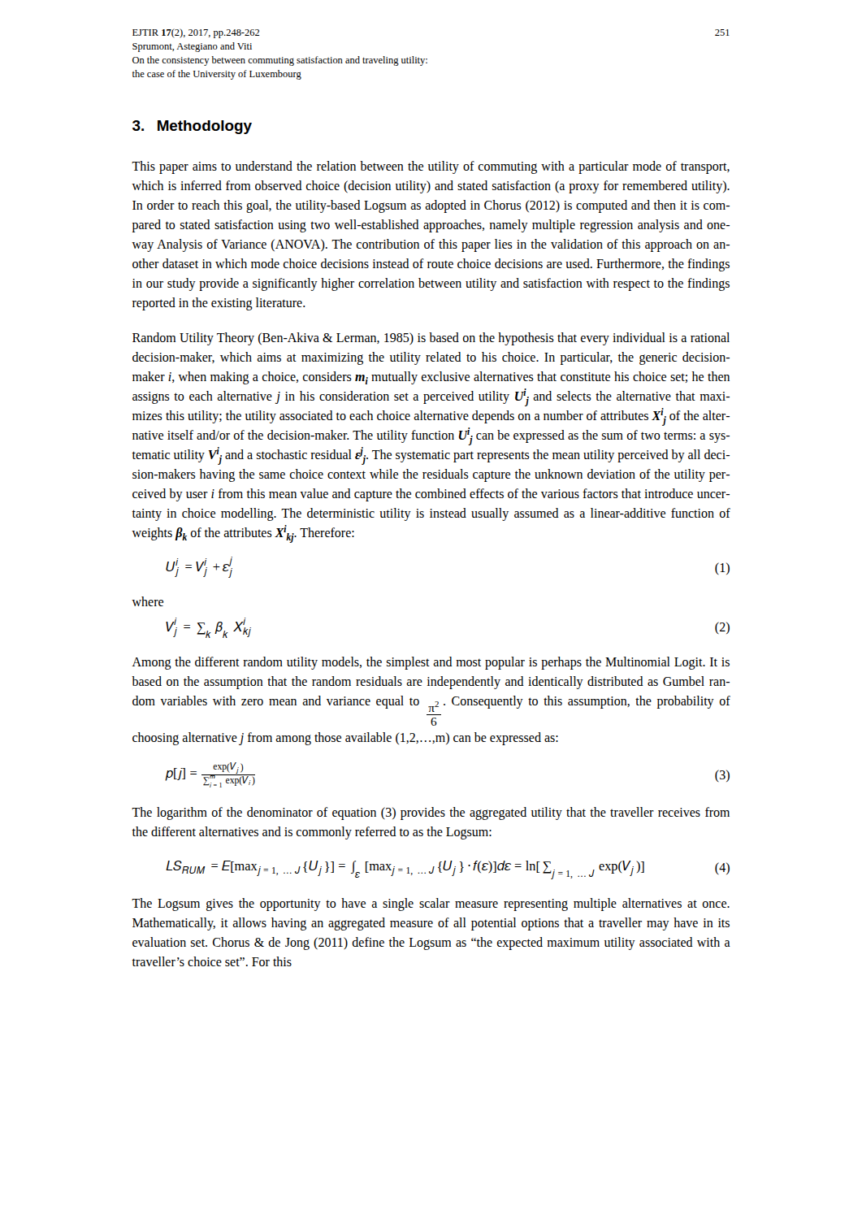EJTIR 17(2), 2017, pp.248-262 251
Sprumont, Astegiano and Viti On the consistency between commuting satisfaction and traveling utility: the case of the University of Luxembourg
3. Methodology
This paper aims to understand the relation between the utility of commuting with a particular mode of transport, which is inferred from observed choice (decision utility) and stated satisfaction (a proxy for remembered utility). In order to reach this goal, the utility-based Logsum as adopted in Chorus (2012) is computed and then it is compared to stated satisfaction using two well-established approaches, namely multiple regression analysis and one-way Analysis of Variance (ANOVA). The contribution of this paper lies in the validation of this approach on another dataset in which mode choice decisions instead of route choice decisions are used. Furthermore, the findings in our study provide a significantly higher correlation between utility and satisfaction with respect to the findings reported in the existing literature.
Random Utility Theory (Ben-Akiva & Lerman, 1985) is based on the hypothesis that every individual is a rational decision-maker, which aims at maximizing the utility related to his choice. In particular, the generic decision-maker i, when making a choice, considers mi mutually exclusive alternatives that constitute his choice set; he then assigns to each alternative j in his consideration set a perceived utility Uij and selects the alternative that maximizes this utility; the utility associated to each choice alternative depends on a number of attributes Xij of the alternative itself and/or of the decision-maker. The utility function Uij can be expressed as the sum of two terms: a systematic utility Vij and a stochastic residual εjj. The systematic part represents the mean utility perceived by all decision-makers having the same choice context while the residuals capture the unknown deviation of the utility perceived by user i from this mean value and capture the combined effects of the various factors that introduce uncertainty in choice modelling. The deterministic utility is instead usually assumed as a linear-additive function of weights βk of the attributes Xikj. Therefore:
Uji = Vji + εjj
(1)
where
Vji = ∑ k βk Xkji
(2)
Among the different random utility models, the simplest and most popular is perhaps the Multinomial Logit. It is based on the assumption that the random residuals are independently and identically distributed as Gumbel random variables with zero mean and variance equal to π26. Consequently to this assumption, the probability of choosing alternative j from among those available (1,2,…,m) can be expressed as:
p [j] = exp(Vj) ∑ i=1 m exp(Vi)
(3)
The logarithm of the denominator of equation (3) provides the aggregated utility that the traveller receives from the different alternatives and is commonly referred to as the Logsum:
LSRUM = E [ max j=1,…J {Uj} ] = ∫ε [ max j=1,…J {Uj} ⋅ f(ε) ] dε = ln[ ∑ j=1,…J exp(Vj) ]
(4)
The Logsum gives the opportunity to have a single scalar measure representing multiple alternatives at once. Mathematically, it allows having an aggregated measure of all potential options that a traveller may have in its evaluation set. Chorus & de Jong (2011) define the Logsum as “the expected maximum utility associated with a traveller’s choice set”. For this